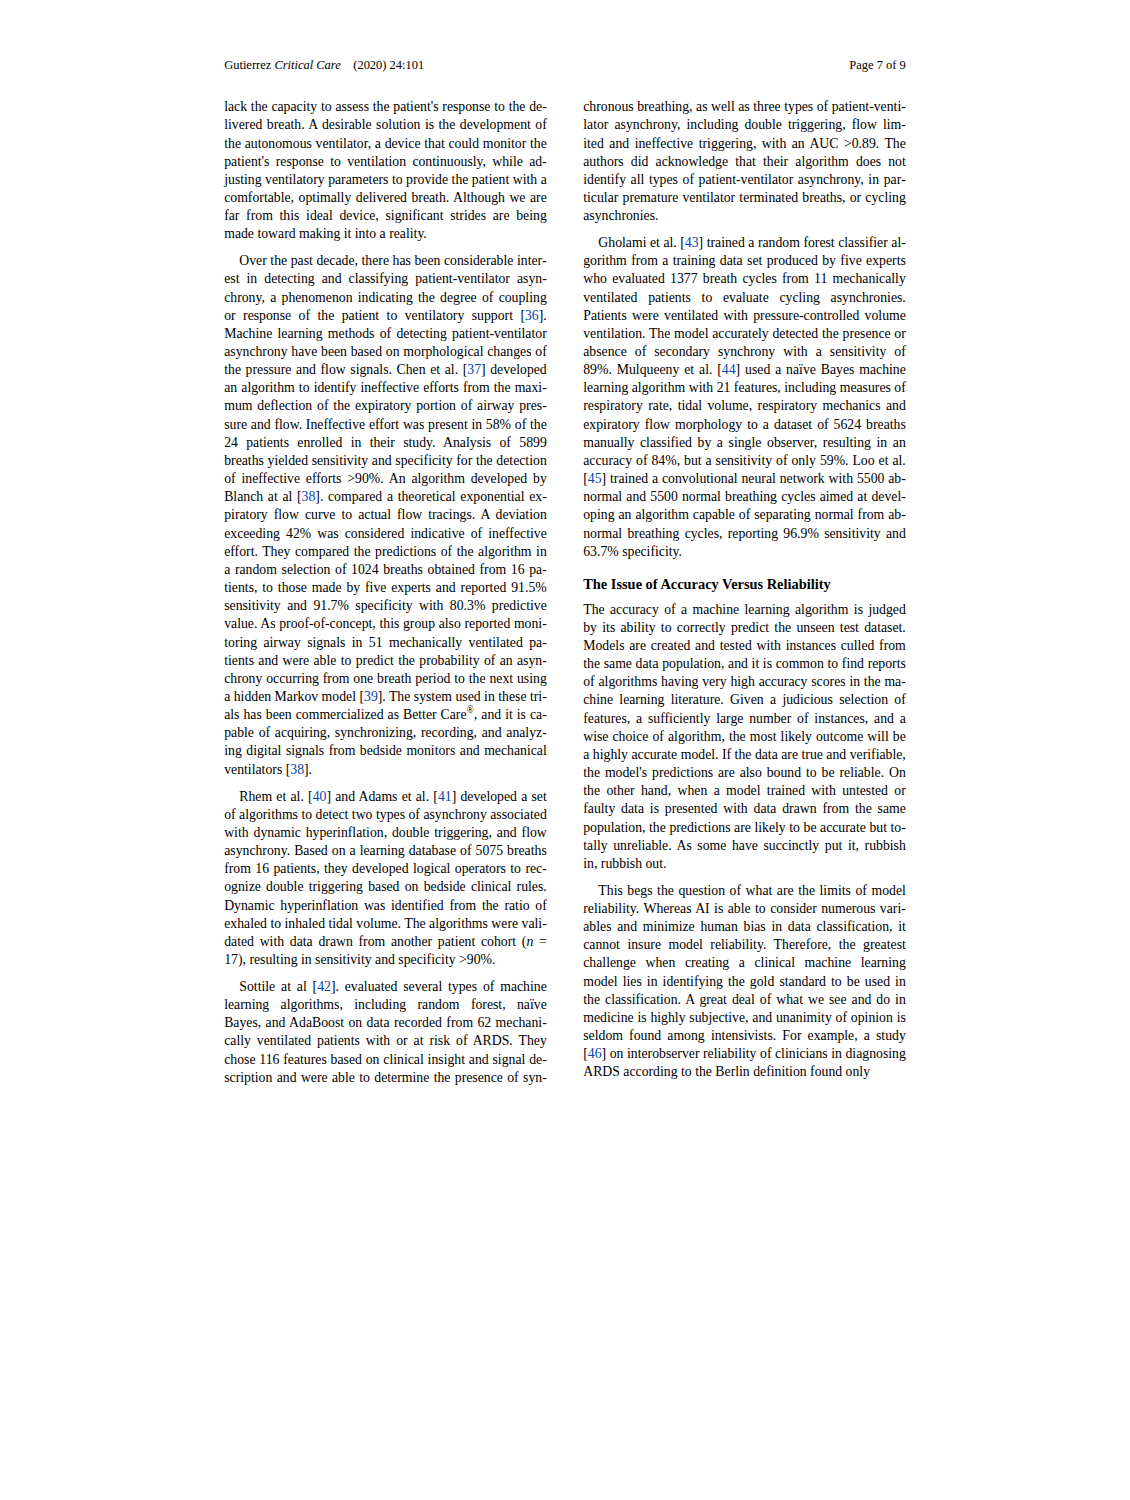Gutierrez Critical Care (2020) 24:101
Page 7 of 9
lack the capacity to assess the patient's response to the delivered breath. A desirable solution is the development of the autonomous ventilator, a device that could monitor the patient's response to ventilation continuously, while adjusting ventilatory parameters to provide the patient with a comfortable, optimally delivered breath. Although we are far from this ideal device, significant strides are being made toward making it into a reality.
Over the past decade, there has been considerable interest in detecting and classifying patient-ventilator asynchrony, a phenomenon indicating the degree of coupling or response of the patient to ventilatory support [36]. Machine learning methods of detecting patient-ventilator asynchrony have been based on morphological changes of the pressure and flow signals. Chen et al. [37] developed an algorithm to identify ineffective efforts from the maximum deflection of the expiratory portion of airway pressure and flow. Ineffective effort was present in 58% of the 24 patients enrolled in their study. Analysis of 5899 breaths yielded sensitivity and specificity for the detection of ineffective efforts >90%. An algorithm developed by Blanch at al [38]. compared a theoretical exponential expiratory flow curve to actual flow tracings. A deviation exceeding 42% was considered indicative of ineffective effort. They compared the predictions of the algorithm in a random selection of 1024 breaths obtained from 16 patients, to those made by five experts and reported 91.5% sensitivity and 91.7% specificity with 80.3% predictive value. As proof-of-concept, this group also reported monitoring airway signals in 51 mechanically ventilated patients and were able to predict the probability of an asynchrony occurring from one breath period to the next using a hidden Markov model [39]. The system used in these trials has been commercialized as Better Care®, and it is capable of acquiring, synchronizing, recording, and analyzing digital signals from bedside monitors and mechanical ventilators [38].
Rhem et al. [40] and Adams et al. [41] developed a set of algorithms to detect two types of asynchrony associated with dynamic hyperinflation, double triggering, and flow asynchrony. Based on a learning database of 5075 breaths from 16 patients, they developed logical operators to recognize double triggering based on bedside clinical rules. Dynamic hyperinflation was identified from the ratio of exhaled to inhaled tidal volume. The algorithms were validated with data drawn from another patient cohort (n = 17), resulting in sensitivity and specificity >90%.
Sottile at al [42]. evaluated several types of machine learning algorithms, including random forest, naïve Bayes, and AdaBoost on data recorded from 62 mechanically ventilated patients with or at risk of ARDS. They chose 116 features based on clinical insight and signal description and were able to determine the presence of synchronous breathing, as well as three types of patient-ventilator asynchrony, including double triggering, flow limited and ineffective triggering, with an AUC >0.89. The authors did acknowledge that their algorithm does not identify all types of patient-ventilator asynchrony, in particular premature ventilator terminated breaths, or cycling asynchronies.
Gholami et al. [43] trained a random forest classifier algorithm from a training data set produced by five experts who evaluated 1377 breath cycles from 11 mechanically ventilated patients to evaluate cycling asynchronies. Patients were ventilated with pressure-controlled volume ventilation. The model accurately detected the presence or absence of secondary synchrony with a sensitivity of 89%. Mulqueeny et al. [44] used a naïve Bayes machine learning algorithm with 21 features, including measures of respiratory rate, tidal volume, respiratory mechanics and expiratory flow morphology to a dataset of 5624 breaths manually classified by a single observer, resulting in an accuracy of 84%, but a sensitivity of only 59%. Loo et al. [45] trained a convolutional neural network with 5500 abnormal and 5500 normal breathing cycles aimed at developing an algorithm capable of separating normal from abnormal breathing cycles, reporting 96.9% sensitivity and 63.7% specificity.
The Issue of Accuracy Versus Reliability
The accuracy of a machine learning algorithm is judged by its ability to correctly predict the unseen test dataset. Models are created and tested with instances culled from the same data population, and it is common to find reports of algorithms having very high accuracy scores in the machine learning literature. Given a judicious selection of features, a sufficiently large number of instances, and a wise choice of algorithm, the most likely outcome will be a highly accurate model. If the data are true and verifiable, the model's predictions are also bound to be reliable. On the other hand, when a model trained with untested or faulty data is presented with data drawn from the same population, the predictions are likely to be accurate but totally unreliable. As some have succinctly put it, rubbish in, rubbish out.
This begs the question of what are the limits of model reliability. Whereas AI is able to consider numerous variables and minimize human bias in data classification, it cannot insure model reliability. Therefore, the greatest challenge when creating a clinical machine learning model lies in identifying the gold standard to be used in the classification. A great deal of what we see and do in medicine is highly subjective, and unanimity of opinion is seldom found among intensivists. For example, a study [46] on interobserver reliability of clinicians in diagnosing ARDS according to the Berlin definition found only